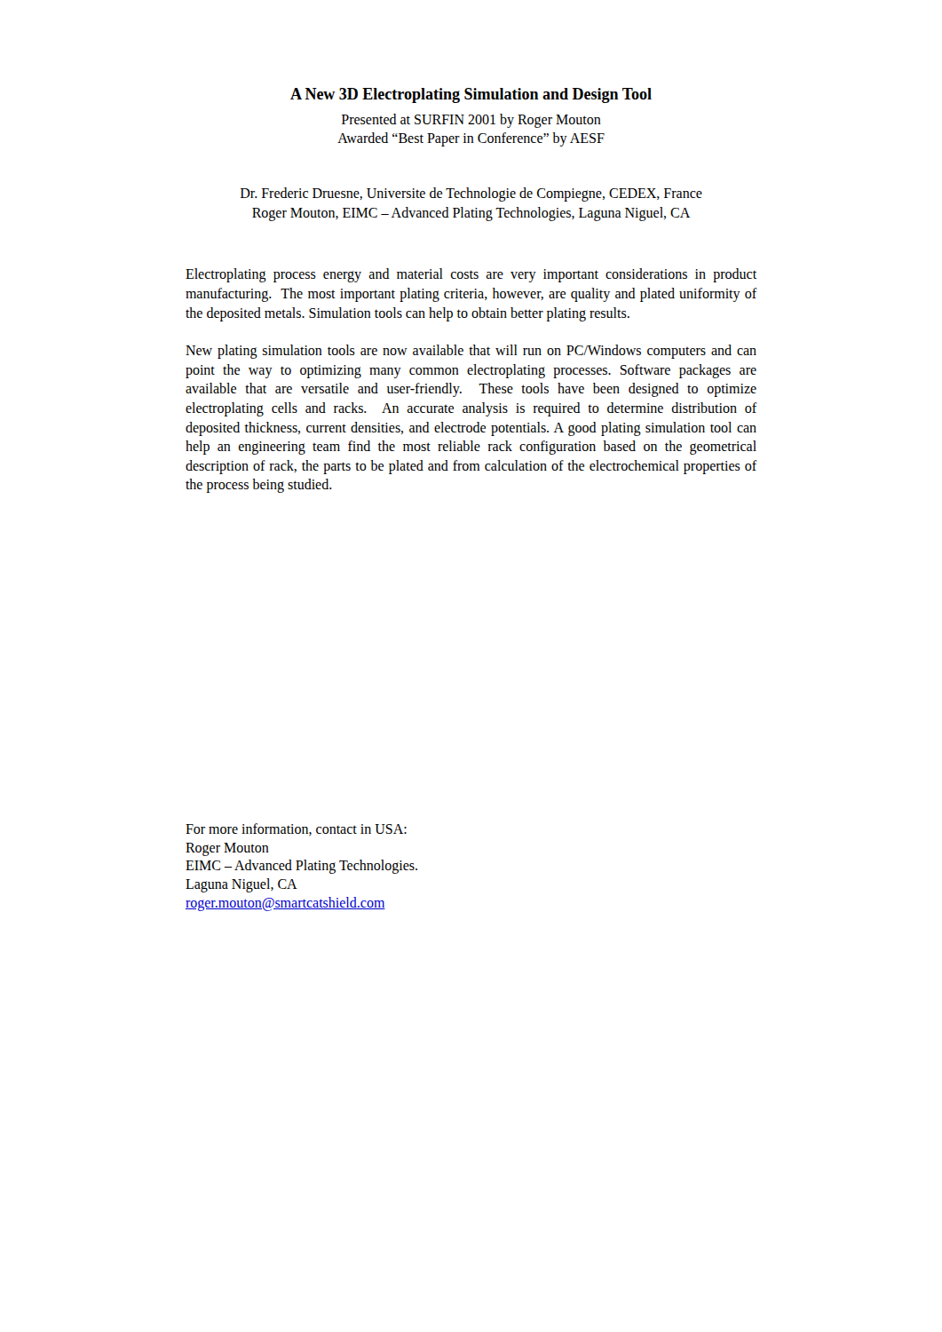A New 3D Electroplating Simulation and Design Tool
Presented at SURFIN 2001 by Roger Mouton
Awarded “Best Paper in Conference” by AESF
Dr. Frederic Druesne, Universite de Technologie de Compiegne, CEDEX, France
Roger Mouton, EIMC – Advanced Plating Technologies, Laguna Niguel, CA
Electroplating process energy and material costs are very important considerations in product manufacturing. The most important plating criteria, however, are quality and plated uniformity of the deposited metals. Simulation tools can help to obtain better plating results.
New plating simulation tools are now available that will run on PC/Windows computers and can point the way to optimizing many common electroplating processes. Software packages are available that are versatile and user-friendly. These tools have been designed to optimize electroplating cells and racks. An accurate analysis is required to determine distribution of deposited thickness, current densities, and electrode potentials. A good plating simulation tool can help an engineering team find the most reliable rack configuration based on the geometrical description of rack, the parts to be plated and from calculation of the electrochemical properties of the process being studied.
For more information, contact in USA:
Roger Mouton
EIMC – Advanced Plating Technologies.
Laguna Niguel, CA
roger.mouton@smartcatshield.com